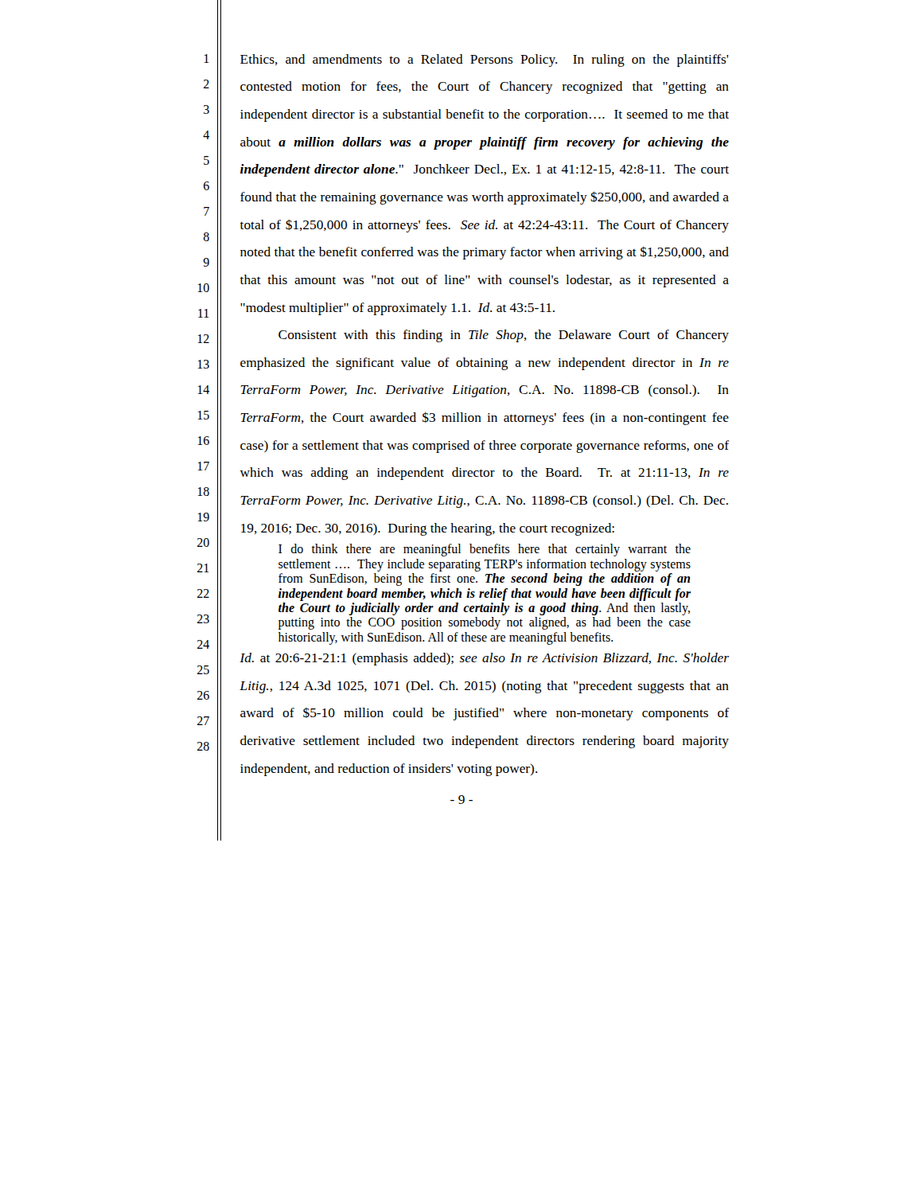1
2
3
4
5
6
7
8
9
10
11
12
13
14
15
16
17
18
19
20
21
22
23
24
25
26
27
28
Ethics, and amendments to a Related Persons Policy. In ruling on the plaintiffs' contested motion for fees, the Court of Chancery recognized that "getting an independent director is a substantial benefit to the corporation…. It seemed to me that about a million dollars was a proper plaintiff firm recovery for achieving the independent director alone." Jonchkeer Decl., Ex. 1 at 41:12-15, 42:8-11. The court found that the remaining governance was worth approximately $250,000, and awarded a total of $1,250,000 in attorneys' fees. See id. at 42:24-43:11. The Court of Chancery noted that the benefit conferred was the primary factor when arriving at $1,250,000, and that this amount was "not out of line" with counsel's lodestar, as it represented a "modest multiplier" of approximately 1.1. Id. at 43:5-11.
Consistent with this finding in Tile Shop, the Delaware Court of Chancery emphasized the significant value of obtaining a new independent director in In re TerraForm Power, Inc. Derivative Litigation, C.A. No. 11898-CB (consol.). In TerraForm, the Court awarded $3 million in attorneys' fees (in a non-contingent fee case) for a settlement that was comprised of three corporate governance reforms, one of which was adding an independent director to the Board. Tr. at 21:11-13, In re TerraForm Power, Inc. Derivative Litig., C.A. No. 11898-CB (consol.) (Del. Ch. Dec. 19, 2016; Dec. 30, 2016). During the hearing, the court recognized:
I do think there are meaningful benefits here that certainly warrant the settlement …. They include separating TERP's information technology systems from SunEdison, being the first one. The second being the addition of an independent board member, which is relief that would have been difficult for the Court to judicially order and certainly is a good thing. And then lastly, putting into the COO position somebody not aligned, as had been the case historically, with SunEdison. All of these are meaningful benefits.
Id. at 20:6-21-21:1 (emphasis added); see also In re Activision Blizzard, Inc. S'holder Litig., 124 A.3d 1025, 1071 (Del. Ch. 2015) (noting that "precedent suggests that an award of $5-10 million could be justified" where non-monetary components of derivative settlement included two independent directors rendering board majority independent, and reduction of insiders' voting power).
- 9 -